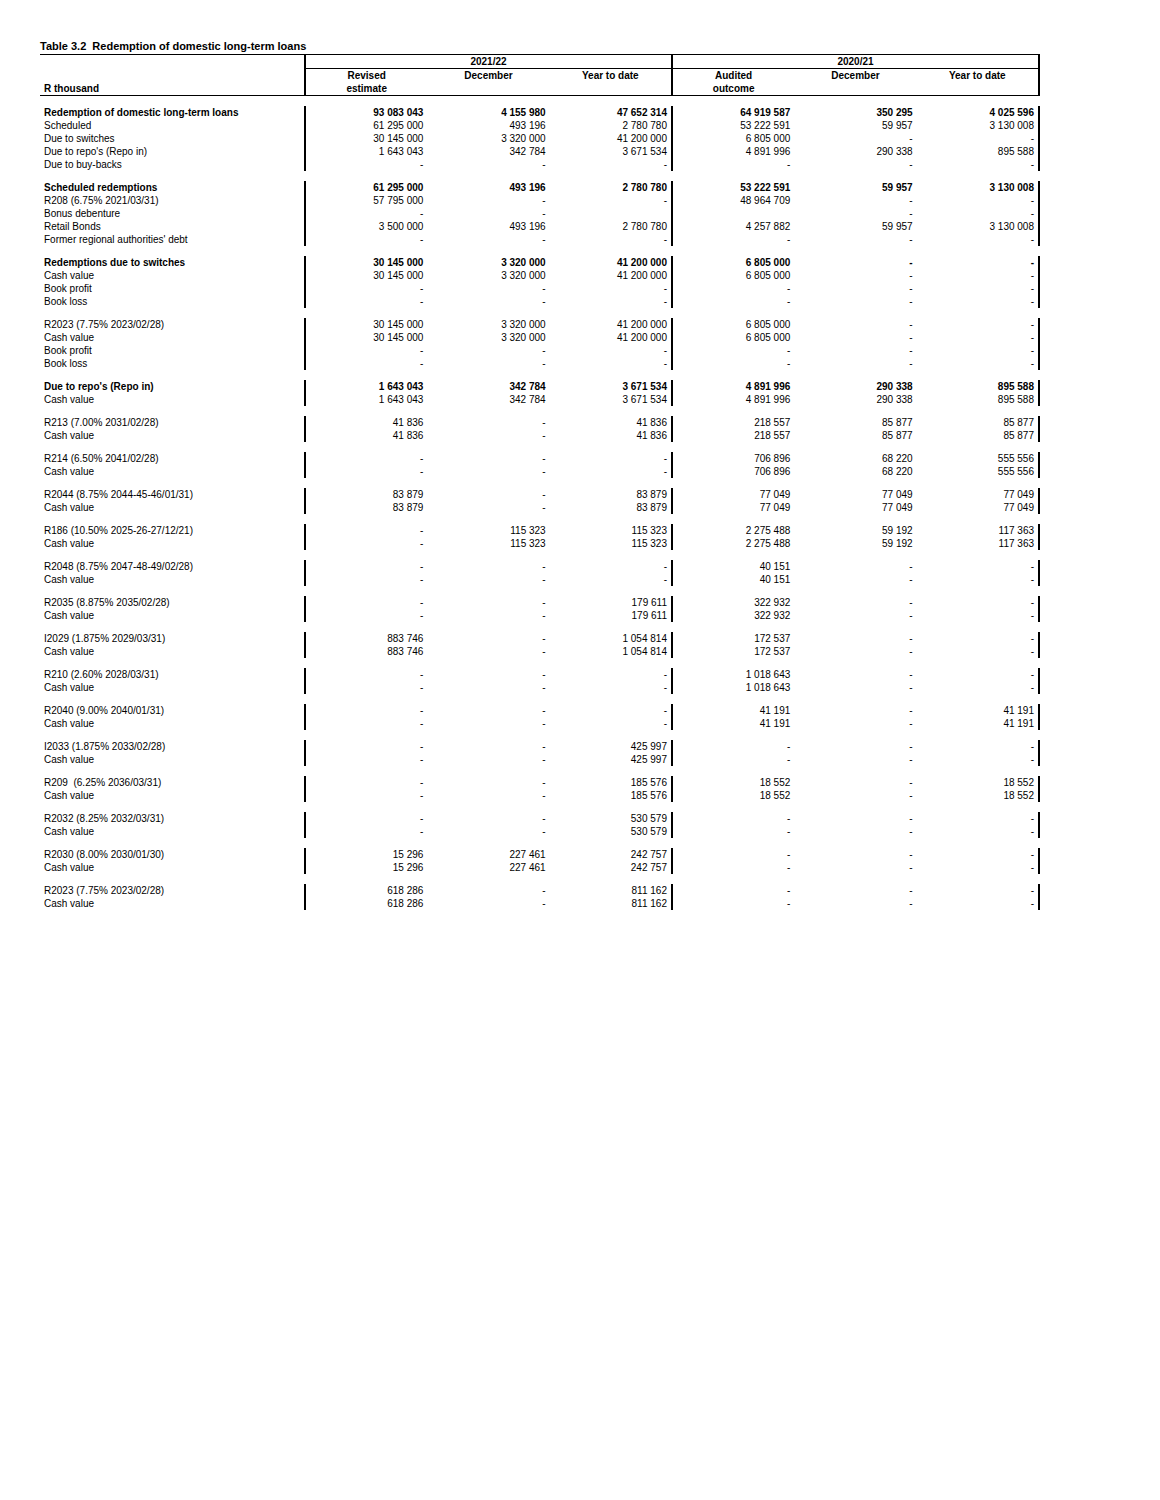Table 3.2 Redemption of domestic long-term loans
| | 2021/22 | 2020/21 |
| --- | --- | --- |
| | Revised | December | Year to date | Audited | December | Year to date |
| R thousand | estimate | | | outcome | | |
| Redemption of domestic long-term loans | 93 083 043 | 4 155 980 | 47 652 314 | 64 919 587 | 350 295 | 4 025 596 |
| Scheduled | 61 295 000 | 493 196 | 2 780 780 | 53 222 591 | 59 957 | 3 130 008 |
| Due to switches | 30 145 000 | 3 320 000 | 41 200 000 | 6 805 000 | - | - |
| Due to repo's (Repo in) | 1 643 043 | 342 784 | 3 671 534 | 4 891 996 | 290 338 | 895 588 |
| Due to buy-backs | - | - | - | - | - | - |
| Scheduled redemptions | 61 295 000 | 493 196 | 2 780 780 | 53 222 591 | 59 957 | 3 130 008 |
| R208 (6.75% 2021/03/31) | 57 795 000 | - | - | 48 964 709 | - | - |
| Bonus debenture | - | - | | | - | - |
| Retail Bonds | 3 500 000 | 493 196 | 2 780 780 | 4 257 882 | 59 957 | 3 130 008 |
| Former regional authorities' debt | - | - | - | - | - | - |
| Redemptions due to switches | 30 145 000 | 3 320 000 | 41 200 000 | 6 805 000 | - | - |
| Cash value | 30 145 000 | 3 320 000 | 41 200 000 | 6 805 000 | - | - |
| Book profit | - | - | - | - | - | - |
| Book loss | - | - | - | - | - | - |
| R2023 (7.75% 2023/02/28) | 30 145 000 | 3 320 000 | 41 200 000 | 6 805 000 | - | - |
| Cash value | 30 145 000 | 3 320 000 | 41 200 000 | 6 805 000 | - | - |
| Book profit | - | - | - | - | - | - |
| Book loss | - | - | - | - | - | - |
| Due to repo's (Repo in) | 1 643 043 | 342 784 | 3 671 534 | 4 891 996 | 290 338 | 895 588 |
| Cash value | 1 643 043 | 342 784 | 3 671 534 | 4 891 996 | 290 338 | 895 588 |
| R213 (7.00% 2031/02/28) | 41 836 | - | 41 836 | 218 557 | 85 877 | 85 877 |
| Cash value | 41 836 | - | 41 836 | 218 557 | 85 877 | 85 877 |
| R214 (6.50% 2041/02/28) | - | - | - | 706 896 | 68 220 | 555 556 |
| Cash value | - | - | - | 706 896 | 68 220 | 555 556 |
| R2044 (8.75% 2044-45-46/01/31) | 83 879 | - | 83 879 | 77 049 | 77 049 | 77 049 |
| Cash value | 83 879 | - | 83 879 | 77 049 | 77 049 | 77 049 |
| R186 (10.50% 2025-26-27/12/21) | - | 115 323 | 115 323 | 2 275 488 | 59 192 | 117 363 |
| Cash value | - | 115 323 | 115 323 | 2 275 488 | 59 192 | 117 363 |
| R2048 (8.75% 2047-48-49/02/28) | - | - | - | 40 151 | - | - |
| Cash value | - | - | - | 40 151 | - | - |
| R2035 (8.875% 2035/02/28) | - | - | 179 611 | 322 932 | - | - |
| Cash value | - | - | 179 611 | 322 932 | - | - |
| I2029 (1.875% 2029/03/31) | 883 746 | - | 1 054 814 | 172 537 | - | - |
| Cash value | 883 746 | - | 1 054 814 | 172 537 | - | - |
| R210 (2.60% 2028/03/31) | - | - | - | 1 018 643 | - | - |
| Cash value | - | - | - | 1 018 643 | - | - |
| R2040 (9.00% 2040/01/31) | - | - | - | 41 191 | - | 41 191 |
| Cash value | - | - | - | 41 191 | - | 41 191 |
| I2033 (1.875% 2033/02/28) | - | - | 425 997 | - | - | - |
| Cash value | - | - | 425 997 | - | - | - |
| R209 (6.25% 2036/03/31) | - | - | 185 576 | 18 552 | - | 18 552 |
| Cash value | - | - | 185 576 | 18 552 | - | 18 552 |
| R2032 (8.25% 2032/03/31) | - | - | 530 579 | - | - | - |
| Cash value | - | - | 530 579 | - | - | - |
| R2030 (8.00% 2030/01/30) | 15 296 | 227 461 | 242 757 | - | - | - |
| Cash value | 15 296 | 227 461 | 242 757 | - | - | - |
| R2023 (7.75% 2023/02/28) | 618 286 | - | 811 162 | - | - | - |
| Cash value | 618 286 | - | 811 162 | - | - | - |